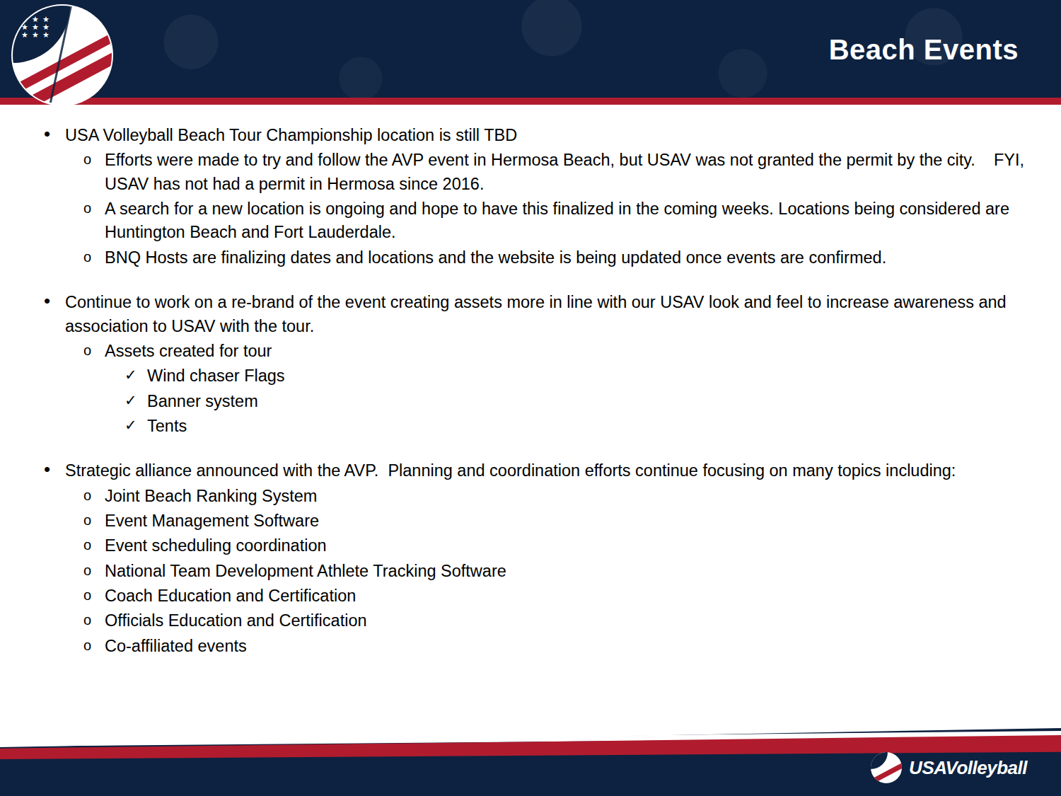Beach Events
★ ★ ★
★ ★ ★
★ ★ ★
USA Volleyball Beach Tour Championship location is still TBD
Efforts were made to try and follow the AVP event in Hermosa Beach, but USAV was not granted the permit by the city. FYI, USAV has not had a permit in Hermosa since 2016.
A search for a new location is ongoing and hope to have this finalized in the coming weeks. Locations being considered are Huntington Beach and Fort Lauderdale.
BNQ Hosts are finalizing dates and locations and the website is being updated once events are confirmed.
Continue to work on a re-brand of the event creating assets more in line with our USAV look and feel to increase awareness and association to USAV with the tour.
Assets created for tour
Wind chaser Flags
Banner system
Tents
Strategic alliance announced with the AVP. Planning and coordination efforts continue focusing on many topics including:
Joint Beach Ranking System
Event Management Software
Event scheduling coordination
National Team Development Athlete Tracking Software
Coach Education and Certification
Officials Education and Certification
Co-affiliated events
USAVolleyball